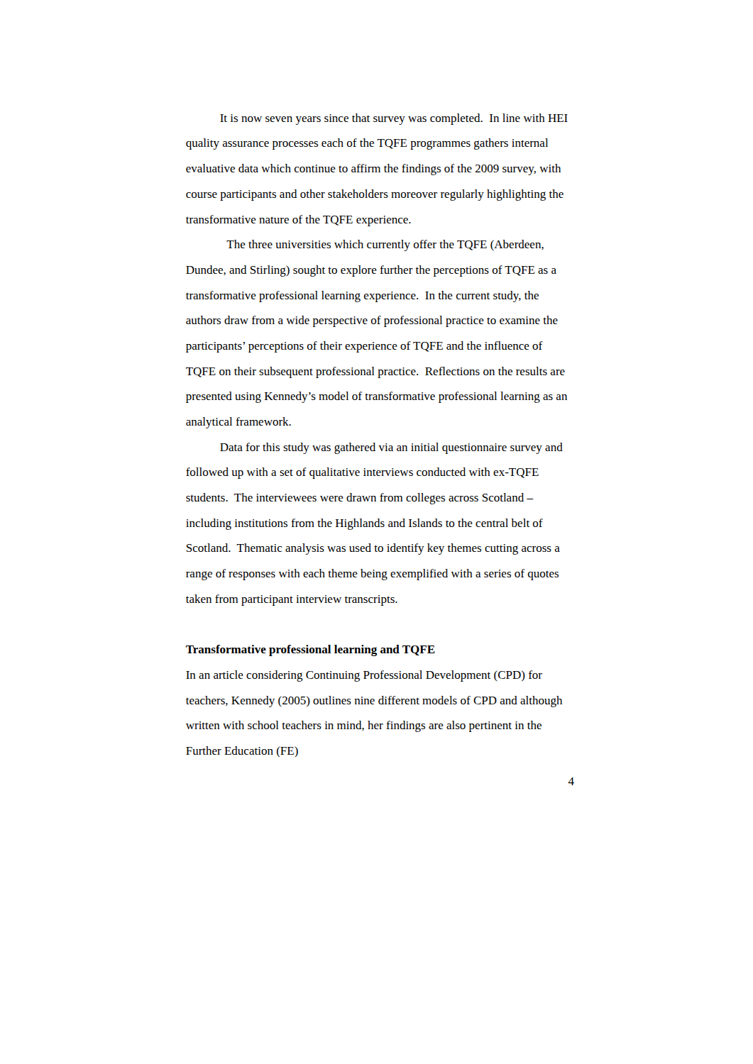It is now seven years since that survey was completed. In line with HEI quality assurance processes each of the TQFE programmes gathers internal evaluative data which continue to affirm the findings of the 2009 survey, with course participants and other stakeholders moreover regularly highlighting the transformative nature of the TQFE experience.
The three universities which currently offer the TQFE (Aberdeen, Dundee, and Stirling) sought to explore further the perceptions of TQFE as a transformative professional learning experience. In the current study, the authors draw from a wide perspective of professional practice to examine the participants’ perceptions of their experience of TQFE and the influence of TQFE on their subsequent professional practice. Reflections on the results are presented using Kennedy’s model of transformative professional learning as an analytical framework.
Data for this study was gathered via an initial questionnaire survey and followed up with a set of qualitative interviews conducted with ex-TQFE students. The interviewees were drawn from colleges across Scotland – including institutions from the Highlands and Islands to the central belt of Scotland. Thematic analysis was used to identify key themes cutting across a range of responses with each theme being exemplified with a series of quotes taken from participant interview transcripts.
Transformative professional learning and TQFE
In an article considering Continuing Professional Development (CPD) for teachers, Kennedy (2005) outlines nine different models of CPD and although written with school teachers in mind, her findings are also pertinent in the Further Education (FE)
4